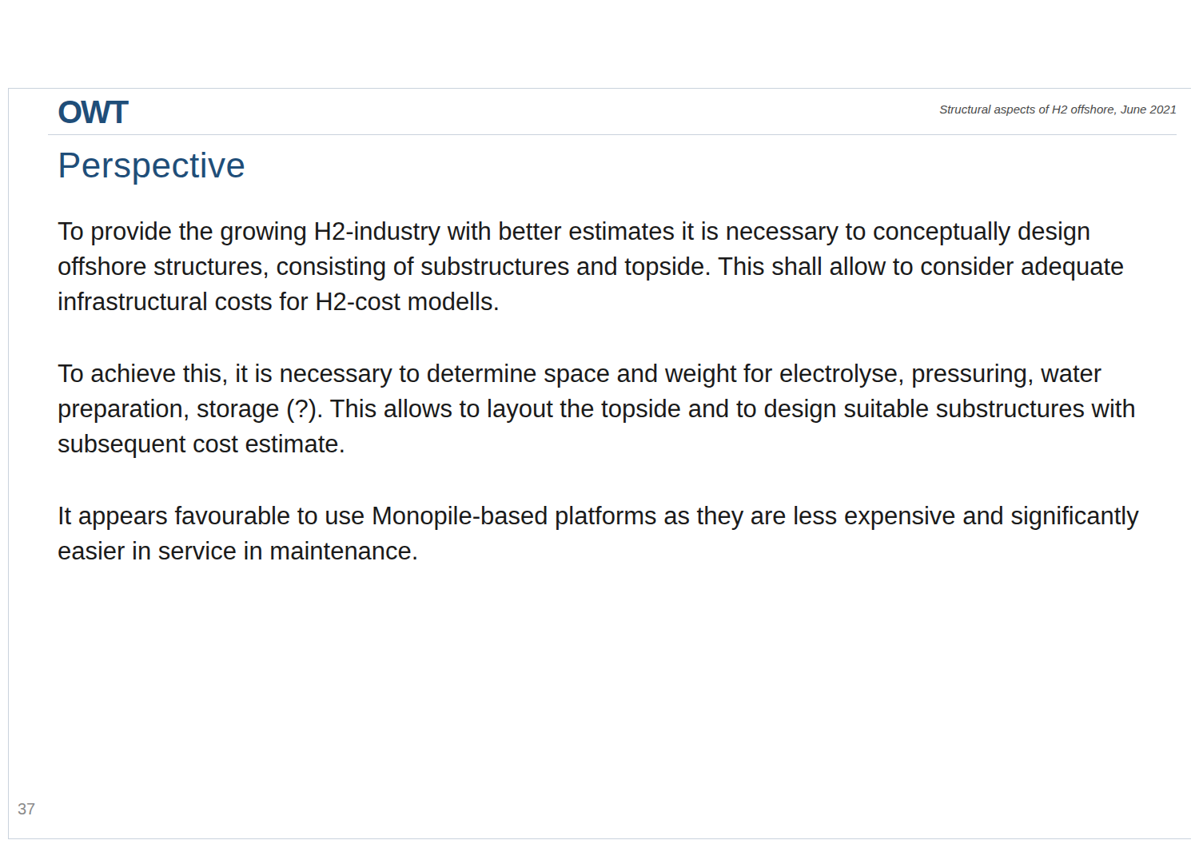OWT
Structural aspects of H2 offshore, June 2021
Perspective
To provide the growing H2-industry with better estimates it is necessary to conceptually design offshore structures, consisting of substructures and topside. This shall allow to consider adequate infrastructural costs for H2-cost modells.
To achieve this, it is necessary to determine space and weight for electrolyse, pressuring, water preparation, storage (?). This allows to layout the topside and to design suitable substructures with subsequent cost estimate.
It appears favourable to use Monopile-based platforms as they are less expensive and significantly easier in service in maintenance.
37